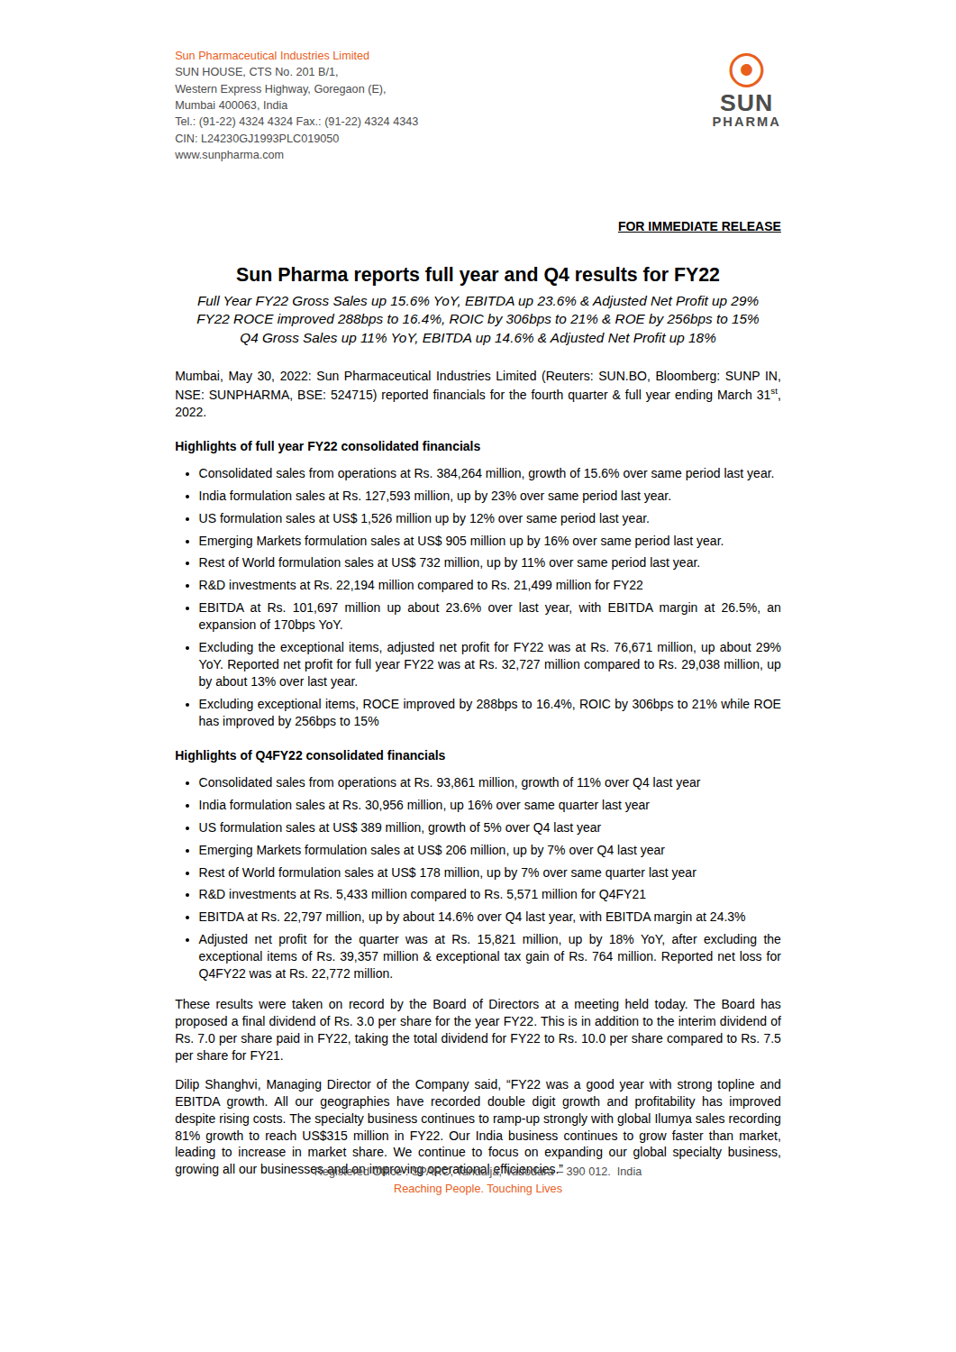Sun Pharmaceutical Industries Limited
SUN HOUSE, CTS No. 201 B/1,
Western Express Highway, Goregaon (E),
Mumbai 400063, India
Tel.: (91-22) 4324 4324 Fax.: (91-22) 4324 4343
CIN: L24230GJ1993PLC019050
www.sunpharma.com
⦿ SUN PHARMA
FOR IMMEDIATE RELEASE
Sun Pharma reports full year and Q4 results for FY22
Full Year FY22 Gross Sales up 15.6% YoY, EBITDA up 23.6% & Adjusted Net Profit up 29%
FY22 ROCE improved 288bps to 16.4%, ROIC by 306bps to 21% & ROE by 256bps to 15%
Q4 Gross Sales up 11% YoY, EBITDA up 14.6% & Adjusted Net Profit up 18%
Mumbai, May 30, 2022: Sun Pharmaceutical Industries Limited (Reuters: SUN.BO, Bloomberg: SUNP IN, NSE: SUNPHARMA, BSE: 524715) reported financials for the fourth quarter & full year ending March 31st, 2022.
Highlights of full year FY22 consolidated financials
Consolidated sales from operations at Rs. 384,264 million, growth of 15.6% over same period last year.
India formulation sales at Rs. 127,593 million, up by 23% over same period last year.
US formulation sales at US$ 1,526 million up by 12% over same period last year.
Emerging Markets formulation sales at US$ 905 million up by 16% over same period last year.
Rest of World formulation sales at US$ 732 million, up by 11% over same period last year.
R&D investments at Rs. 22,194 million compared to Rs. 21,499 million for FY22
EBITDA at Rs. 101,697 million up about 23.6% over last year, with EBITDA margin at 26.5%, an expansion of 170bps YoY.
Excluding the exceptional items, adjusted net profit for FY22 was at Rs. 76,671 million, up about 29% YoY. Reported net profit for full year FY22 was at Rs. 32,727 million compared to Rs. 29,038 million, up by about 13% over last year.
Excluding exceptional items, ROCE improved by 288bps to 16.4%, ROIC by 306bps to 21% while ROE has improved by 256bps to 15%
Highlights of Q4FY22 consolidated financials
Consolidated sales from operations at Rs. 93,861 million, growth of 11% over Q4 last year
India formulation sales at Rs. 30,956 million, up 16% over same quarter last year
US formulation sales at US$ 389 million, growth of 5% over Q4 last year
Emerging Markets formulation sales at US$ 206 million, up by 7% over Q4 last year
Rest of World formulation sales at US$ 178 million, up by 7% over same quarter last year
R&D investments at Rs. 5,433 million compared to Rs. 5,571 million for Q4FY21
EBITDA at Rs. 22,797 million, up by about 14.6% over Q4 last year, with EBITDA margin at 24.3%
Adjusted net profit for the quarter was at Rs. 15,821 million, up by 18% YoY, after excluding the exceptional items of Rs. 39,357 million & exceptional tax gain of Rs. 764 million. Reported net loss for Q4FY22 was at Rs. 22,772 million.
These results were taken on record by the Board of Directors at a meeting held today. The Board has proposed a final dividend of Rs. 3.0 per share for the year FY22. This is in addition to the interim dividend of Rs. 7.0 per share paid in FY22, taking the total dividend for FY22 to Rs. 10.0 per share compared to Rs. 7.5 per share for FY21.
Dilip Shanghvi, Managing Director of the Company said, “FY22 was a good year with strong topline and EBITDA growth. All our geographies have recorded double digit growth and profitability has improved despite rising costs. The specialty business continues to ramp-up strongly with global Ilumya sales recording 81% growth to reach US$315 million in FY22. Our India business continues to grow faster than market, leading to increase in market share. We continue to focus on expanding our global specialty business, growing all our businesses and on improving operational efficiencies.”
Registered Office : SPARC, Tandalja, Vadodara – 390 012. India
Reaching People. Touching Lives